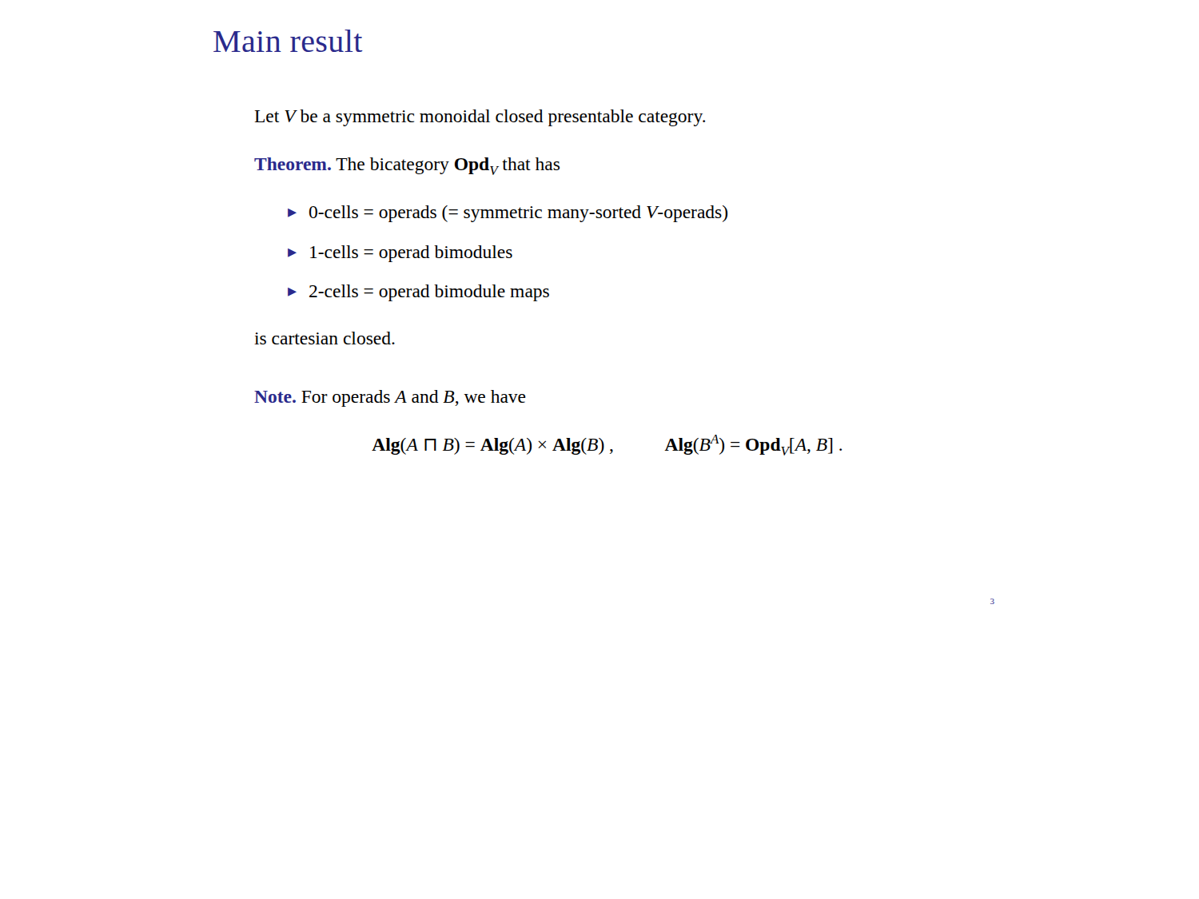Main result
Let V be a symmetric monoidal closed presentable category.
Theorem. The bicategory OpdV that has
0-cells = operads (= symmetric many-sorted V-operads)
1-cells = operad bimodules
2-cells = operad bimodule maps
is cartesian closed.
Note. For operads A and B, we have
Alg(A ⊓ B) = Alg(A) × Alg(B) , Alg(BA) = OpdV[A, B] .
3